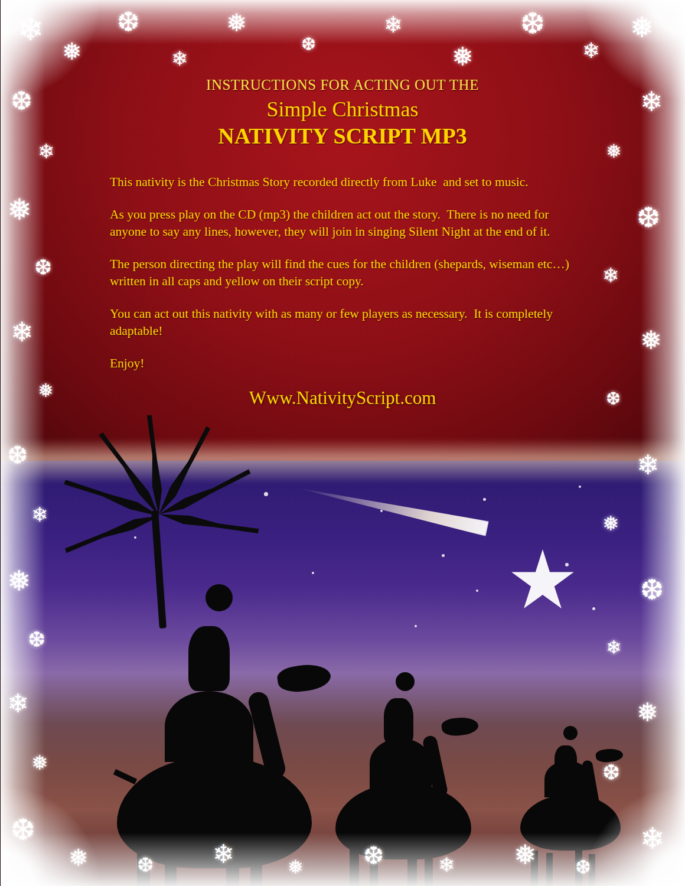❄
❅
❆
❄
❅
❆
❄
❅
❆
❄
❅
❆
❄
❅
❆
❄
❅
❆
❄
❅
❆
❄
❅
❆
❄
❅
❆
❄
❅
❆
❄
❅
❆
❄
❅
❆
❄
❅
❆
❄
❅
❆
❄
❅
❆
Instructions for acting out the
Simple Christmas
Nativity Script MP3
This nativity is the Christmas Story recorded directly from Luke and set to music.
As you press play on the CD (mp3) the children act out the story. There is no need for anyone to say any lines, however, they will join in singing Silent Night at the end of it.
The person directing the play will find the cues for the children (shepards, wiseman etc…) written in all caps and yellow on their script copy.
You can act out this nativity with as many or few players as necessary. It is completely adaptable!
Enjoy!
Www.NativityScript.com